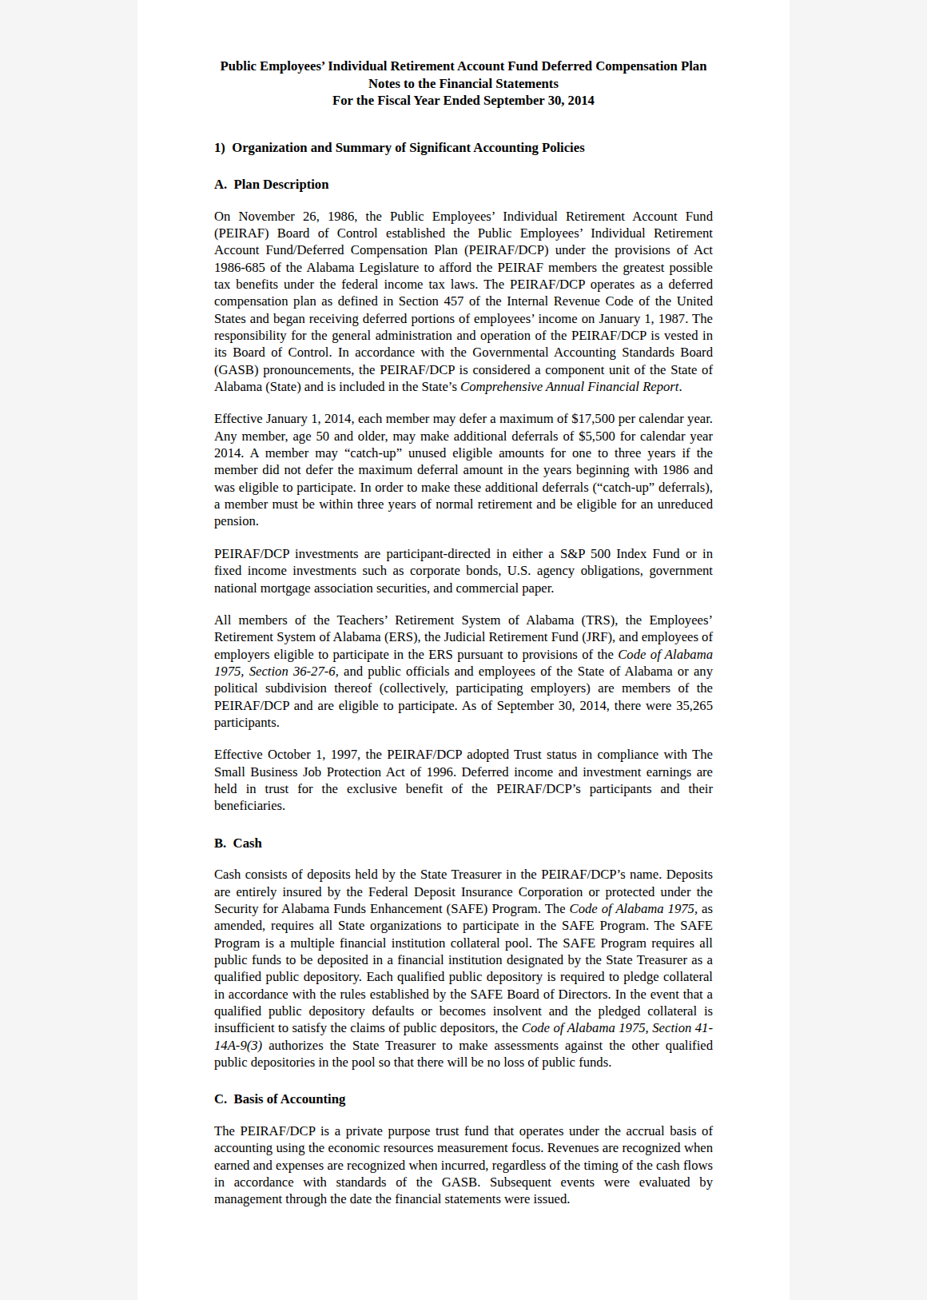Public Employees’ Individual Retirement Account Fund Deferred Compensation Plan Notes to the Financial Statements For the Fiscal Year Ended September 30, 2014
1) Organization and Summary of Significant Accounting Policies
A. Plan Description
On November 26, 1986, the Public Employees’ Individual Retirement Account Fund (PEIRAF) Board of Control established the Public Employees’ Individual Retirement Account Fund/Deferred Compensation Plan (PEIRAF/DCP) under the provisions of Act 1986-685 of the Alabama Legislature to afford the PEIRAF members the greatest possible tax benefits under the federal income tax laws. The PEIRAF/DCP operates as a deferred compensation plan as defined in Section 457 of the Internal Revenue Code of the United States and began receiving deferred portions of employees’ income on January 1, 1987. The responsibility for the general administration and operation of the PEIRAF/DCP is vested in its Board of Control. In accordance with the Governmental Accounting Standards Board (GASB) pronouncements, the PEIRAF/DCP is considered a component unit of the State of Alabama (State) and is included in the State’s Comprehensive Annual Financial Report.
Effective January 1, 2014, each member may defer a maximum of $17,500 per calendar year. Any member, age 50 and older, may make additional deferrals of $5,500 for calendar year 2014. A member may “catch-up” unused eligible amounts for one to three years if the member did not defer the maximum deferral amount in the years beginning with 1986 and was eligible to participate. In order to make these additional deferrals (“catch-up” deferrals), a member must be within three years of normal retirement and be eligible for an unreduced pension.
PEIRAF/DCP investments are participant-directed in either a S&P 500 Index Fund or in fixed income investments such as corporate bonds, U.S. agency obligations, government national mortgage association securities, and commercial paper.
All members of the Teachers’ Retirement System of Alabama (TRS), the Employees’ Retirement System of Alabama (ERS), the Judicial Retirement Fund (JRF), and employees of employers eligible to participate in the ERS pursuant to provisions of the Code of Alabama 1975, Section 36-27-6, and public officials and employees of the State of Alabama or any political subdivision thereof (collectively, participating employers) are members of the PEIRAF/DCP and are eligible to participate. As of September 30, 2014, there were 35,265 participants.
Effective October 1, 1997, the PEIRAF/DCP adopted Trust status in compliance with The Small Business Job Protection Act of 1996. Deferred income and investment earnings are held in trust for the exclusive benefit of the PEIRAF/DCP’s participants and their beneficiaries.
B. Cash
Cash consists of deposits held by the State Treasurer in the PEIRAF/DCP’s name. Deposits are entirely insured by the Federal Deposit Insurance Corporation or protected under the Security for Alabama Funds Enhancement (SAFE) Program. The Code of Alabama 1975, as amended, requires all State organizations to participate in the SAFE Program. The SAFE Program is a multiple financial institution collateral pool. The SAFE Program requires all public funds to be deposited in a financial institution designated by the State Treasurer as a qualified public depository. Each qualified public depository is required to pledge collateral in accordance with the rules established by the SAFE Board of Directors. In the event that a qualified public depository defaults or becomes insolvent and the pledged collateral is insufficient to satisfy the claims of public depositors, the Code of Alabama 1975, Section 41-14A-9(3) authorizes the State Treasurer to make assessments against the other qualified public depositories in the pool so that there will be no loss of public funds.
C. Basis of Accounting
The PEIRAF/DCP is a private purpose trust fund that operates under the accrual basis of accounting using the economic resources measurement focus. Revenues are recognized when earned and expenses are recognized when incurred, regardless of the timing of the cash flows in accordance with standards of the GASB. Subsequent events were evaluated by management through the date the financial statements were issued.